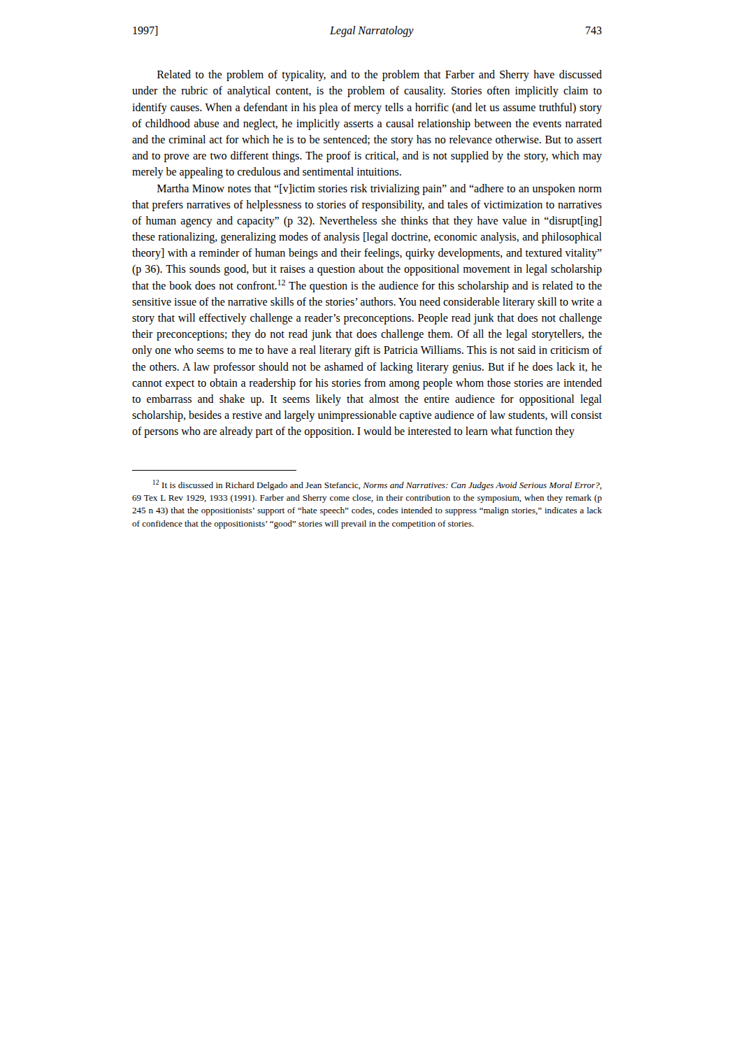1997] Legal Narratology 743
Related to the problem of typicality, and to the problem that Farber and Sherry have discussed under the rubric of analytical content, is the problem of causality. Stories often implicitly claim to identify causes. When a defendant in his plea of mercy tells a horrific (and let us assume truthful) story of childhood abuse and neglect, he implicitly asserts a causal relationship between the events narrated and the criminal act for which he is to be sentenced; the story has no relevance otherwise. But to assert and to prove are two different things. The proof is critical, and is not supplied by the story, which may merely be appealing to credulous and sentimental intuitions.
Martha Minow notes that “[v]ictim stories risk trivializing pain” and “adhere to an unspoken norm that prefers narratives of helplessness to stories of responsibility, and tales of victimization to narratives of human agency and capacity” (p 32). Nevertheless she thinks that they have value in “disrupt[ing] these rationalizing, generalizing modes of analysis [legal doctrine, economic analysis, and philosophical theory] with a reminder of human beings and their feelings, quirky developments, and textured vitality” (p 36). This sounds good, but it raises a question about the oppositional movement in legal scholarship that the book does not confront.12 The question is the audience for this scholarship and is related to the sensitive issue of the narrative skills of the stories’ authors. You need considerable literary skill to write a story that will effectively challenge a reader’s preconceptions. People read junk that does not challenge their preconceptions; they do not read junk that does challenge them. Of all the legal storytellers, the only one who seems to me to have a real literary gift is Patricia Williams. This is not said in criticism of the others. A law professor should not be ashamed of lacking literary genius. But if he does lack it, he cannot expect to obtain a readership for his stories from among people whom those stories are intended to embarrass and shake up. It seems likely that almost the entire audience for oppositional legal scholarship, besides a restive and largely unimpressionable captive audience of law students, will consist of persons who are already part of the opposition. I would be interested to learn what function they
12 It is discussed in Richard Delgado and Jean Stefancic, Norms and Narratives: Can Judges Avoid Serious Moral Error?, 69 Tex L Rev 1929, 1933 (1991). Farber and Sherry come close, in their contribution to the symposium, when they remark (p 245 n 43) that the oppositionists’ support of “hate speech” codes, codes intended to suppress “malign stories,” indicates a lack of confidence that the oppositionists’ “good” stories will prevail in the competition of stories.